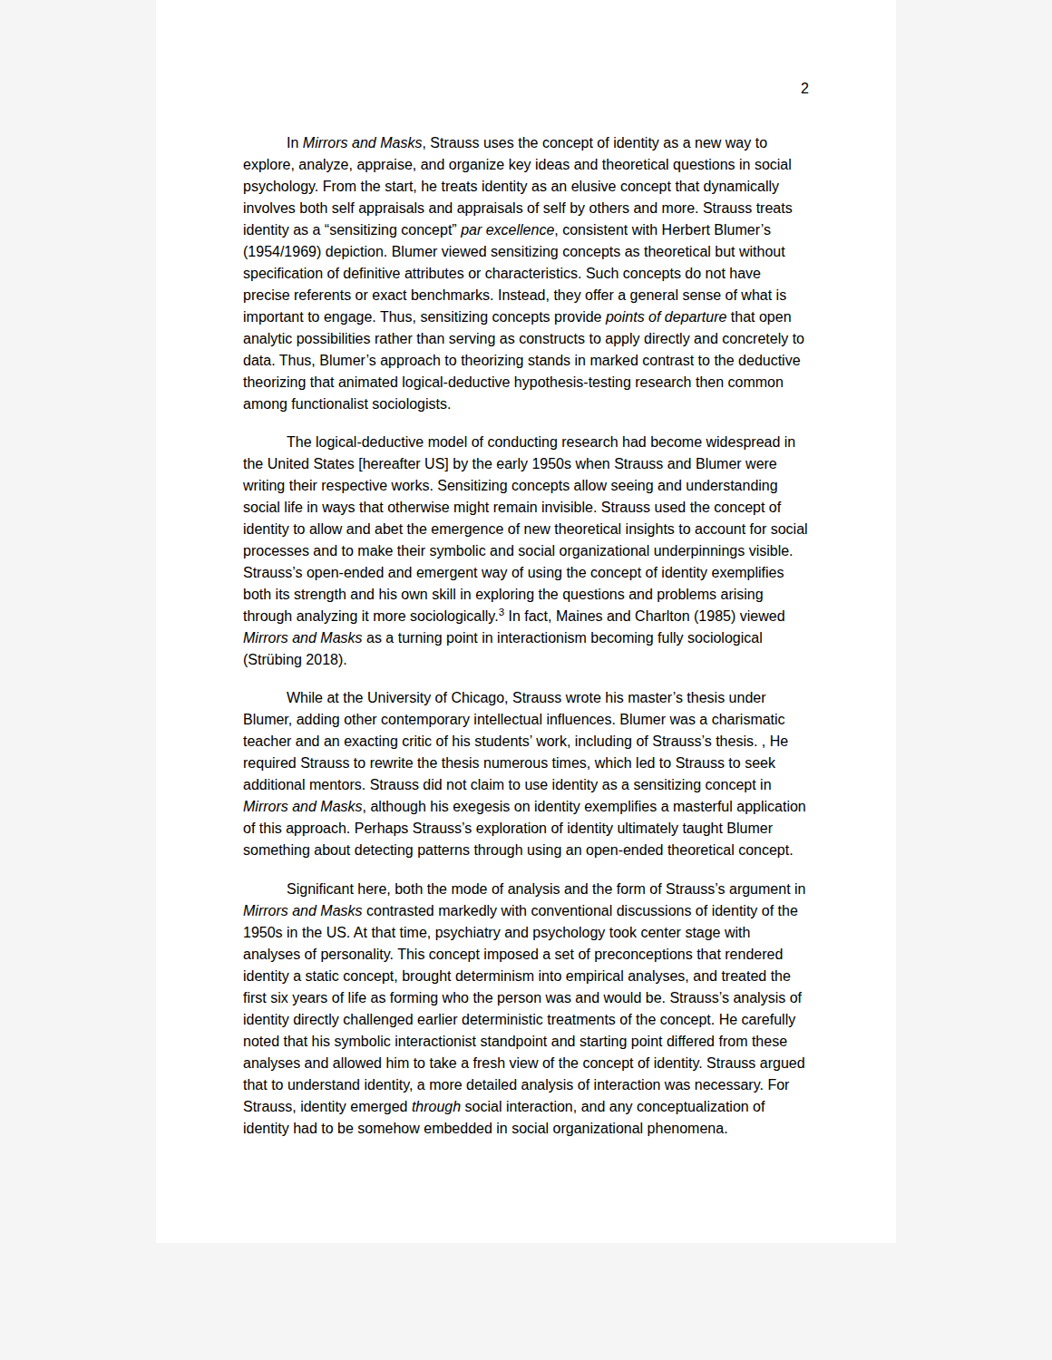2
In Mirrors and Masks, Strauss uses the concept of identity as a new way to explore, analyze, appraise, and organize key ideas and theoretical questions in social psychology. From the start, he treats identity as an elusive concept that dynamically involves both self appraisals and appraisals of self by others and more. Strauss treats identity as a “sensitizing concept” par excellence, consistent with Herbert Blumer’s (1954/1969) depiction. Blumer viewed sensitizing concepts as theoretical but without specification of definitive attributes or characteristics. Such concepts do not have precise referents or exact benchmarks. Instead, they offer a general sense of what is important to engage. Thus, sensitizing concepts provide points of departure that open analytic possibilities rather than serving as constructs to apply directly and concretely to data. Thus, Blumer’s approach to theorizing stands in marked contrast to the deductive theorizing that animated logical-deductive hypothesis-testing research then common among functionalist sociologists.
The logical-deductive model of conducting research had become widespread in the United States [hereafter US] by the early 1950s when Strauss and Blumer were writing their respective works. Sensitizing concepts allow seeing and understanding social life in ways that otherwise might remain invisible. Strauss used the concept of identity to allow and abet the emergence of new theoretical insights to account for social processes and to make their symbolic and social organizational underpinnings visible. Strauss’s open-ended and emergent way of using the concept of identity exemplifies both its strength and his own skill in exploring the questions and problems arising through analyzing it more sociologically.3 In fact, Maines and Charlton (1985) viewed Mirrors and Masks as a turning point in interactionism becoming fully sociological (Strübing 2018).
While at the University of Chicago, Strauss wrote his master’s thesis under Blumer, adding other contemporary intellectual influences. Blumer was a charismatic teacher and an exacting critic of his students’ work, including of Strauss’s thesis. , He required Strauss to rewrite the thesis numerous times, which led to Strauss to seek additional mentors. Strauss did not claim to use identity as a sensitizing concept in Mirrors and Masks, although his exegesis on identity exemplifies a masterful application of this approach. Perhaps Strauss’s exploration of identity ultimately taught Blumer something about detecting patterns through using an open-ended theoretical concept.
Significant here, both the mode of analysis and the form of Strauss’s argument in Mirrors and Masks contrasted markedly with conventional discussions of identity of the 1950s in the US. At that time, psychiatry and psychology took center stage with analyses of personality. This concept imposed a set of preconceptions that rendered identity a static concept, brought determinism into empirical analyses, and treated the first six years of life as forming who the person was and would be. Strauss’s analysis of identity directly challenged earlier deterministic treatments of the concept. He carefully noted that his symbolic interactionist standpoint and starting point differed from these analyses and allowed him to take a fresh view of the concept of identity. Strauss argued that to understand identity, a more detailed analysis of interaction was necessary. For Strauss, identity emerged through social interaction, and any conceptualization of identity had to be somehow embedded in social organizational phenomena.